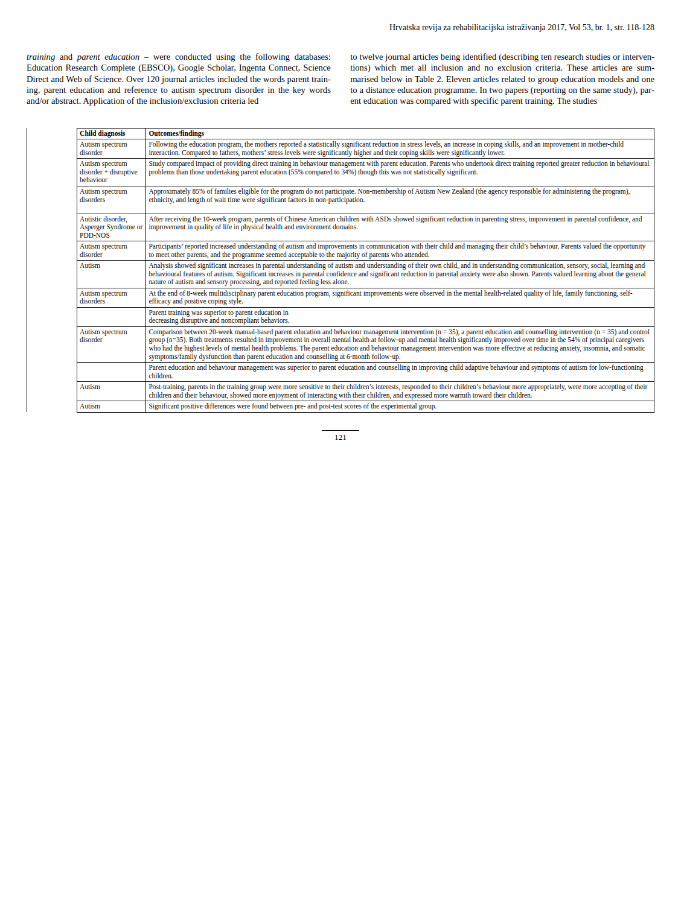Hrvatska revija za rehabilitacijska istraživanja 2017, Vol 53, br. 1, str. 118-128
training and parent education – were conducted using the following databases: Education Research Complete (EBSCO), Google Scholar, Ingenta Connect, Science Direct and Web of Science. Over 120 journal articles included the words parent training, parent education and reference to autism spectrum disorder in the key words and/or abstract. Application of the inclusion/exclusion criteria led
to twelve journal articles being identified (describing ten research studies or interventions) which met all inclusion and no exclusion criteria. These articles are summarised below in Table 2. Eleven articles related to group education models and one to a distance education programme. In two papers (reporting on the same study), parent education was compared with specific parent training. The studies
| | Child diagnosis | Outcomes/findings |
| | Autism spectrum disorder | Following the education program, the mothers reported a statistically significant reduction in stress levels, an increase in coping skills, and an improvement in mother-child interaction. Compared to fathers, mothers’ stress levels were significantly higher and their coping skills were significantly lower. |
| | Autism spectrum disorder + disruptive behaviour | Study compared impact of providing direct training in behaviour management with parent education. Parents who undertook direct training reported greater reduction in behavioural problems than those undertaking parent education (55% compared to 34%) though this was not statistically significant. |
| | Autism spectrum disorders | Approximately 85% of families eligible for the program do not participate. Non-membership of Autism New Zealand (the agency responsible for administering the program), ethnicity, and length of wait time were significant factors in non-participation. |
| | Autistic disorder, Asperger Syndrome or PDD-NOS | After receiving the 10-week program, parents of Chinese American children with ASDs showed significant reduction in parenting stress, improvement in parental confidence, and improvement in quality of life in physical health and environment domains. |
| | Autism spectrum disorder | Participants’ reported increased understanding of autism and improvements in communication with their child and managing their child’s behaviour. Parents valued the opportunity to meet other parents, and the programme seemed acceptable to the majority of parents who attended. |
| | Autism | Analysis showed significant increases in parental understanding of autism and understanding of their own child, and in understanding communication, sensory, social, learning and behavioural features of autism. Significant increases in parental confidence and significant reduction in parental anxiety were also shown. Parents valued learning about the general nature of autism and sensory processing, and reported feeling less alone. |
| | Autism spectrum disorders | At the end of 8-week multidisciplinary parent education program, significant improvements were observed in the mental health-related quality of life, family functioning, self-efficacy and positive coping style. |
| | | Parent training was superior to parent education in decreasing disruptive and noncompliant behaviors. |
| | Autism spectrum disorder | Comparison between 20-week manual-based parent education and behaviour management intervention (n = 35), a parent education and counselling intervention (n = 35) and control group (n=35). Both treatments resulted in improvement in overall mental health at follow-up and mental health significantly improved over time in the 54% of principal caregivers who had the highest levels of mental health problems. The parent education and behaviour management intervention was more effective at reducing anxiety, insomnia, and somatic symptoms/family dysfunction than parent education and counselling at 6-month follow-up. |
| | | Parent education and behaviour management was superior to parent education and counselling in improving child adaptive behaviour and symptoms of autism for low-functioning children. |
| | Autism | Post-training, parents in the training group were more sensitive to their children’s interests, responded to their children’s behaviour more appropriately, were more accepting of their children and their behaviour, showed more enjoyment of interacting with their children, and expressed more warmth toward their children. |
| | Autism | Significant positive differences were found between pre- and post-test scores of the experimental group. |
121